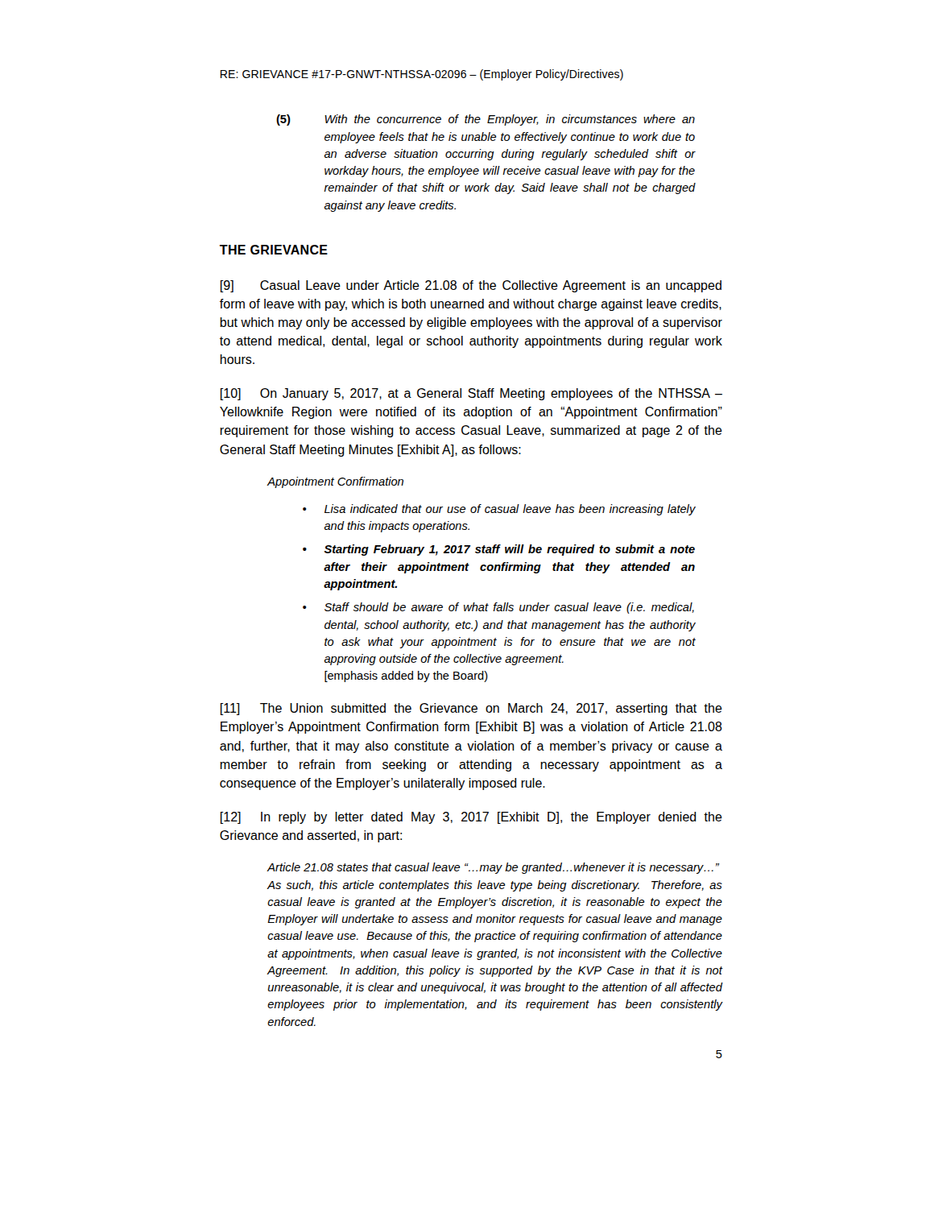RE: GRIEVANCE #17-P-GNWT-NTHSSA-02096 – (Employer Policy/Directives)
(5) With the concurrence of the Employer, in circumstances where an employee feels that he is unable to effectively continue to work due to an adverse situation occurring during regularly scheduled shift or workday hours, the employee will receive casual leave with pay for the remainder of that shift or work day. Said leave shall not be charged against any leave credits.
THE GRIEVANCE
[9] Casual Leave under Article 21.08 of the Collective Agreement is an uncapped form of leave with pay, which is both unearned and without charge against leave credits, but which may only be accessed by eligible employees with the approval of a supervisor to attend medical, dental, legal or school authority appointments during regular work hours.
[10] On January 5, 2017, at a General Staff Meeting employees of the NTHSSA – Yellowknife Region were notified of its adoption of an “Appointment Confirmation” requirement for those wishing to access Casual Leave, summarized at page 2 of the General Staff Meeting Minutes [Exhibit A], as follows:
Appointment Confirmation
Lisa indicated that our use of casual leave has been increasing lately and this impacts operations.
Starting February 1, 2017 staff will be required to submit a note after their appointment confirming that they attended an appointment.
Staff should be aware of what falls under casual leave (i.e. medical, dental, school authority, etc.) and that management has the authority to ask what your appointment is for to ensure that we are not approving outside of the collective agreement.
[emphasis added by the Board)
[11] The Union submitted the Grievance on March 24, 2017, asserting that the Employer’s Appointment Confirmation form [Exhibit B] was a violation of Article 21.08 and, further, that it may also constitute a violation of a member’s privacy or cause a member to refrain from seeking or attending a necessary appointment as a consequence of the Employer’s unilaterally imposed rule.
[12] In reply by letter dated May 3, 2017 [Exhibit D], the Employer denied the Grievance and asserted, in part:
Article 21.08 states that casual leave “…may be granted…whenever it is necessary…” As such, this article contemplates this leave type being discretionary. Therefore, as casual leave is granted at the Employer’s discretion, it is reasonable to expect the Employer will undertake to assess and monitor requests for casual leave and manage casual leave use. Because of this, the practice of requiring confirmation of attendance at appointments, when casual leave is granted, is not inconsistent with the Collective Agreement. In addition, this policy is supported by the KVP Case in that it is not unreasonable, it is clear and unequivocal, it was brought to the attention of all affected employees prior to implementation, and its requirement has been consistently enforced.
5